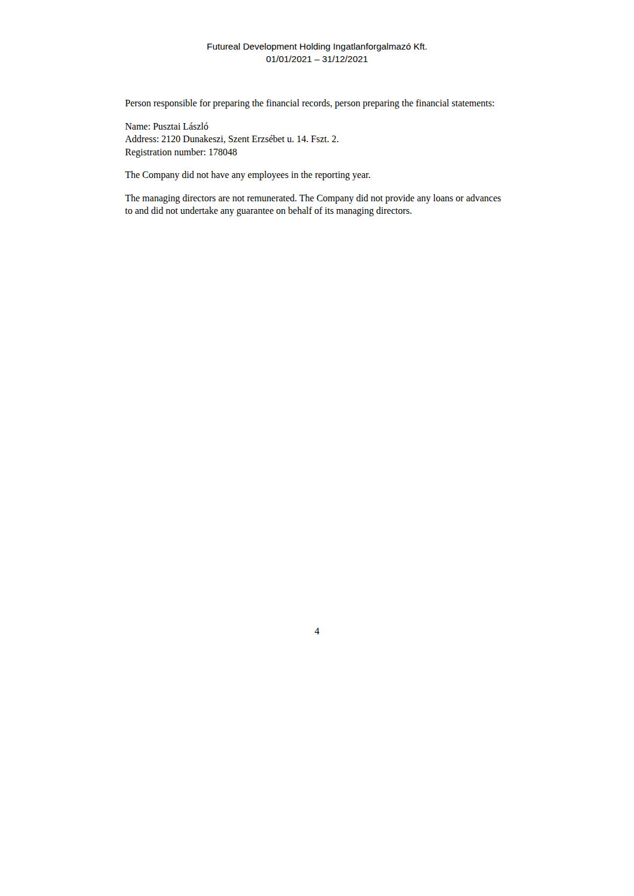Futureal Development Holding Ingatlanforgalmazó Kft. 01/01/2021 – 31/12/2021
Person responsible for preparing the financial records, person preparing the financial statements:
Name: Pusztai László Address: 2120 Dunakeszi, Szent Erzsébet u. 14. Fszt. 2. Registration number: 178048
The Company did not have any employees in the reporting year.
The managing directors are not remunerated. The Company did not provide any loans or advances to and did not undertake any guarantee on behalf of its managing directors.
4